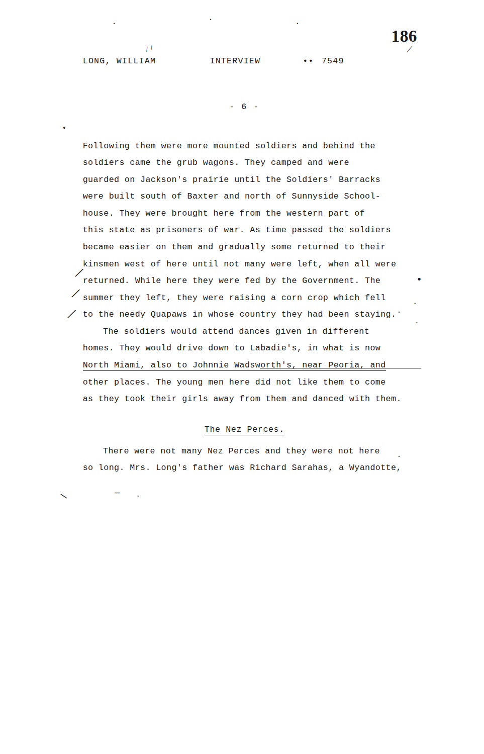186
⁄
.
.
.
⁄⁄ LONG, WILLIAM INTERVIEW••7549
- 6 -
•
⁄
⁄
⁄
•
.
.
.
.
\
—
.
Following them were more mounted soldiers and behind the
soldiers came the grub wagons. They camped and were
guarded on Jackson's prairie until the Soldiers' Barracks
were built south of Baxter and north of Sunnyside School-
house. They were brought here from the western part of
this state as prisoners of war. As time passed the soldiers
became easier on them and gradually some returned to their
kinsmen west of here until not many were left, when all were
returned. While here they were fed by the Government. The
summer they left, they were raising a corn crop which fell
to the needy Quapaws in whose country they had been staying.
The soldiers would attend dances given in different
homes. They would drive down to Labadie's, in what is now
North Miami, also to Johnnie Wadsworth's, near Peoria, and
other places. The young men here did not like them to come
as they took their girls away from them and danced with them.
The Nez Perces.
There were not many Nez Perces and they were not here
so long. Mrs. Long's father was Richard Sarahas, a Wyandotte,